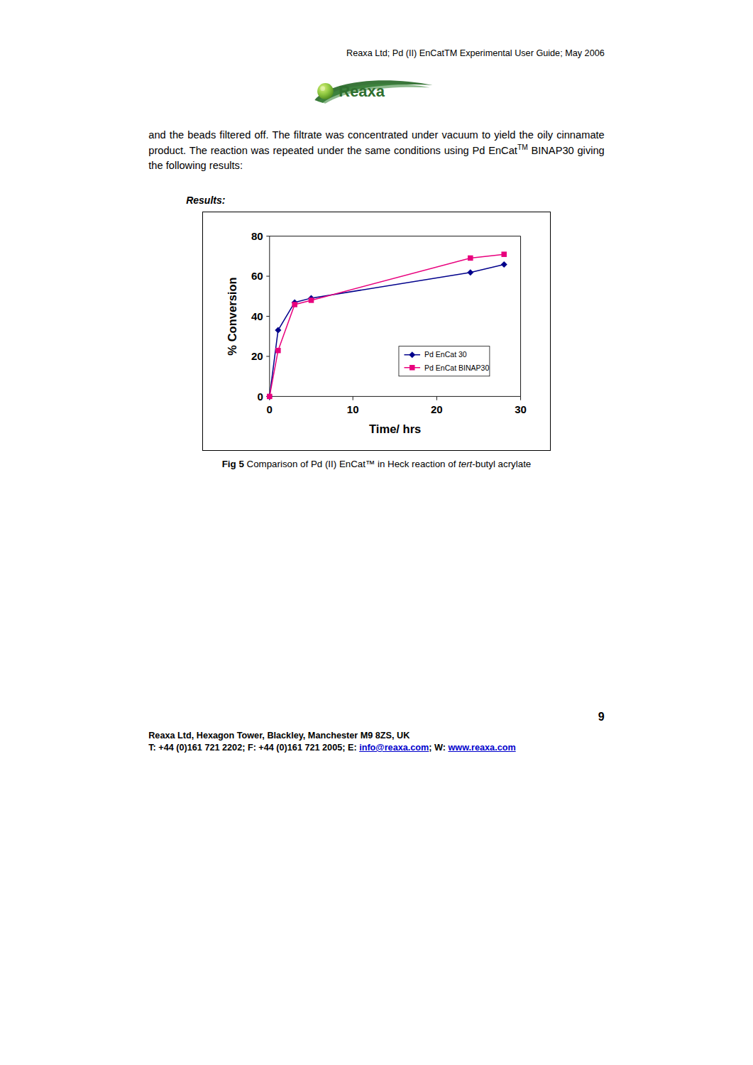Reaxa Ltd; Pd (II) EnCatTM Experimental User Guide; May 2006
Reaxa
and the beads filtered off. The filtrate was concentrated under vacuum to yield the oily cinnamate product. The reaction was repeated under the same conditions using Pd EnCatTM BINAP30 giving the following results:
Results:
0 20 40 60 80 0 10 20 30 Time/ hrs % Conversion Pd EnCat 30 Pd EnCat BINAP30
Fig 5 Comparison of Pd (II) EnCat™ in Heck reaction of tert-butyl acrylate
9
Reaxa Ltd, Hexagon Tower, Blackley, Manchester M9 8ZS, UK
T: +44 (0)161 721 2202; F: +44 (0)161 721 2005; E: info@reaxa.com; W: www.reaxa.com